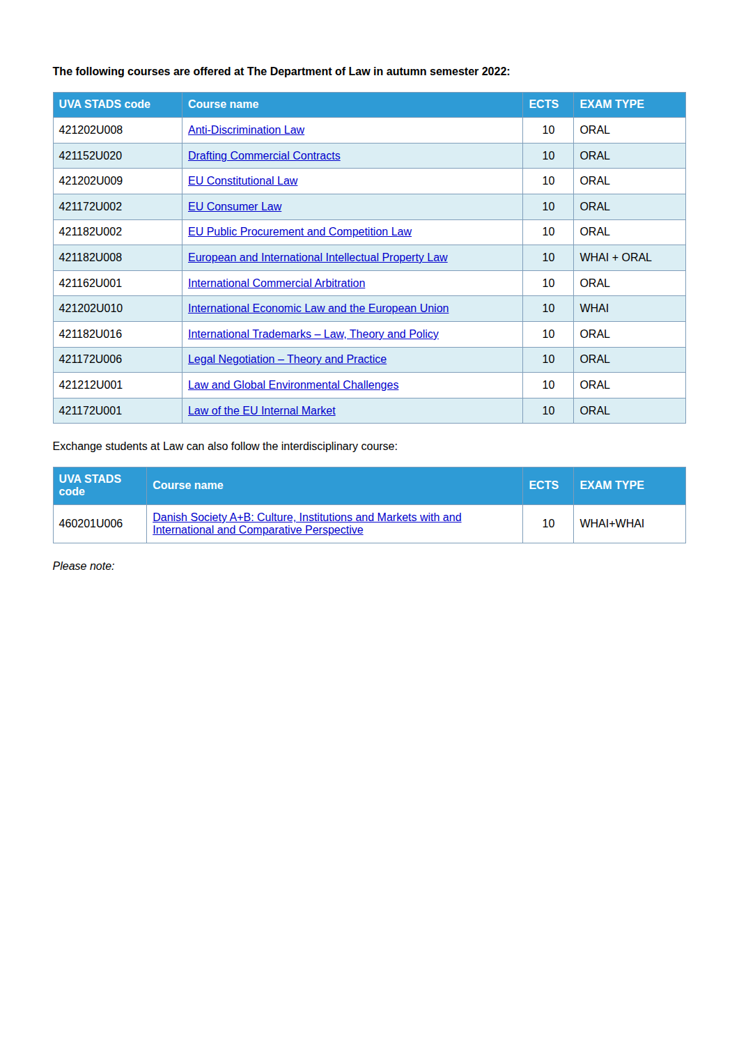The following courses are offered at The Department of Law in autumn semester 2022:
| UVA STADS code | Course name | ECTS | EXAM TYPE |
| --- | --- | --- | --- |
| 421202U008 | Anti-Discrimination Law | 10 | ORAL |
| 421152U020 | Drafting Commercial Contracts | 10 | ORAL |
| 421202U009 | EU Constitutional Law | 10 | ORAL |
| 421172U002 | EU Consumer Law | 10 | ORAL |
| 421182U002 | EU Public Procurement and Competition Law | 10 | ORAL |
| 421182U008 | European and International Intellectual Property Law | 10 | WHAI + ORAL |
| 421162U001 | International Commercial Arbitration | 10 | ORAL |
| 421202U010 | International Economic Law and the European Union | 10 | WHAI |
| 421182U016 | International Trademarks – Law, Theory and Policy | 10 | ORAL |
| 421172U006 | Legal Negotiation – Theory and Practice | 10 | ORAL |
| 421212U001 | Law and Global Environmental Challenges | 10 | ORAL |
| 421172U001 | Law of the EU Internal Market | 10 | ORAL |
Exchange students at Law can also follow the interdisciplinary course:
| UVA STADS code | Course name | ECTS | EXAM TYPE |
| --- | --- | --- | --- |
| 460201U006 | Danish Society A+B: Culture, Institutions and Markets with and International and Comparative Perspective | 10 | WHAI+WHAI |
Please note: